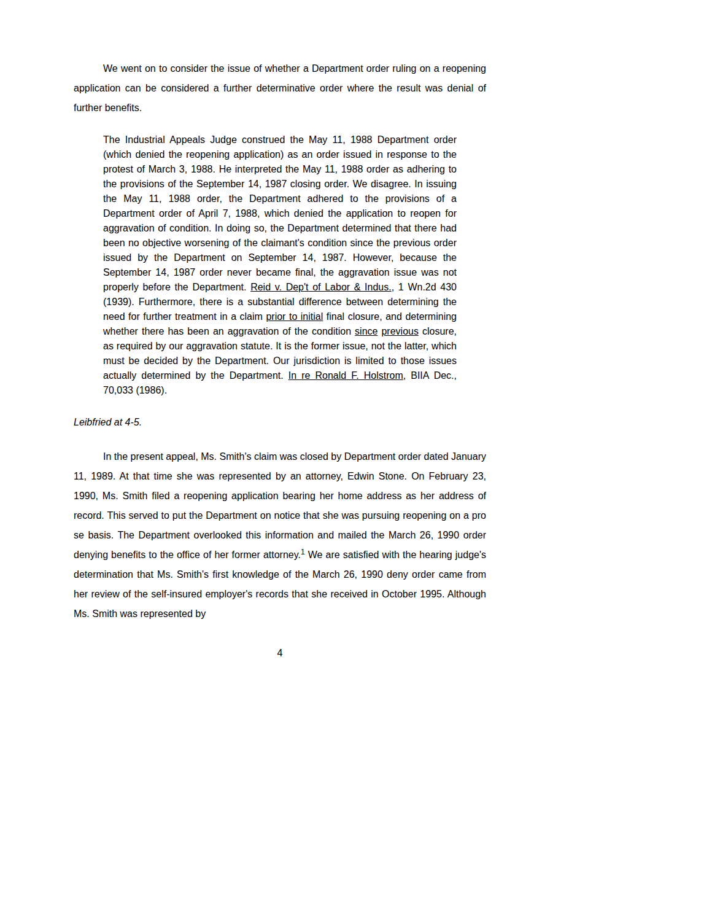We went on to consider the issue of whether a Department order ruling on a reopening application can be considered a further determinative order where the result was denial of further benefits.
The Industrial Appeals Judge construed the May 11, 1988 Department order (which denied the reopening application) as an order issued in response to the protest of March 3, 1988. He interpreted the May 11, 1988 order as adhering to the provisions of the September 14, 1987 closing order. We disagree. In issuing the May 11, 1988 order, the Department adhered to the provisions of a Department order of April 7, 1988, which denied the application to reopen for aggravation of condition. In doing so, the Department determined that there had been no objective worsening of the claimant's condition since the previous order issued by the Department on September 14, 1987. However, because the September 14, 1987 order never became final, the aggravation issue was not properly before the Department. Reid v. Dep't of Labor & Indus., 1 Wn.2d 430 (1939). Furthermore, there is a substantial difference between determining the need for further treatment in a claim prior to initial final closure, and determining whether there has been an aggravation of the condition since previous closure, as required by our aggravation statute. It is the former issue, not the latter, which must be decided by the Department. Our jurisdiction is limited to those issues actually determined by the Department. In re Ronald F. Holstrom, BIIA Dec., 70,033 (1986).
Leibfried at 4-5.
In the present appeal, Ms. Smith's claim was closed by Department order dated January 11, 1989. At that time she was represented by an attorney, Edwin Stone. On February 23, 1990, Ms. Smith filed a reopening application bearing her home address as her address of record. This served to put the Department on notice that she was pursuing reopening on a pro se basis. The Department overlooked this information and mailed the March 26, 1990 order denying benefits to the office of her former attorney.1 We are satisfied with the hearing judge's determination that Ms. Smith's first knowledge of the March 26, 1990 deny order came from her review of the self-insured employer's records that she received in October 1995. Although Ms. Smith was represented by
4